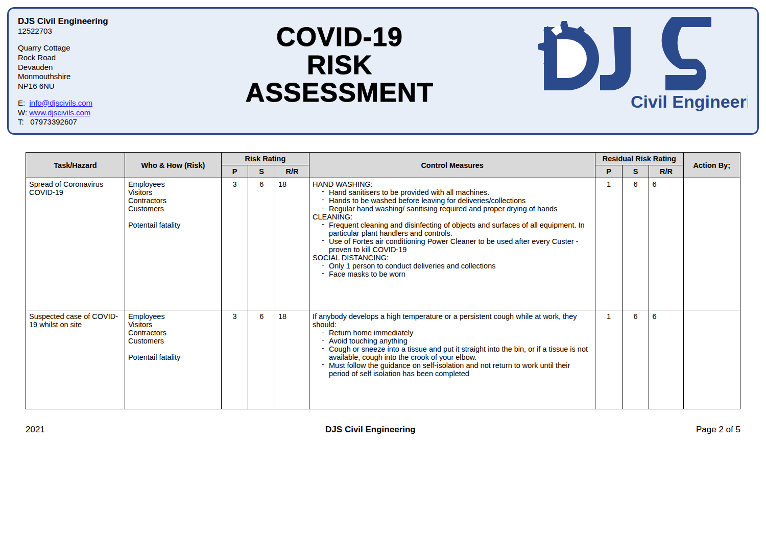DJS Civil Engineering
12522703
Quarry Cottage
Rock Road
Devauden
Monmouthshire
NP16 6NU
E: info@djscivils.com
W: www.djscivils.com
T: 07973392607
COVID-19
RISK
ASSESSMENT
Civil Engineering
| Task/Hazard | Who & How (Risk) | Risk Rating | Control Measures | Residual Risk Rating | Action By; |
| --- | --- | --- | --- | --- | --- |
| P | S | R/R | P | S | R/R |
| Spread of Coronavirus COVID-19 | Employees Visitors Contractors Customers Potentail fatality | 3 | 6 | 18 | HAND WASHING: Hand sanitisers to be provided with all machines. Hands to be washed before leaving for deliveries/collections Regular hand washing/ sanitising required and proper drying of hands CLEANING: Frequent cleaning and disinfecting of objects and surfaces of all equipment. In particular plant handlers and controls. Use of Fortes air conditioning Power Cleaner to be used after every Custer - proven to kill COVID-19 SOCIAL DISTANCING: Only 1 person to conduct deliveries and collections Face masks to be worn | 1 | 6 | 6 | |
| Suspected case of COVID-19 whilst on site | Employees Visitors Contractors Customers Potentail fatality | 3 | 6 | 18 | If anybody develops a high temperature or a persistent cough while at work, they should: Return home immediately Avoid touching anything Cough or sneeze into a tissue and put it straight into the bin, or if a tissue is not available, cough into the crook of your elbow. Must follow the guidance on self-isolation and not return to work until their period of self isolation has been completed | 1 | 6 | 6 | |
2021
DJS Civil Engineering
Page 2 of 5